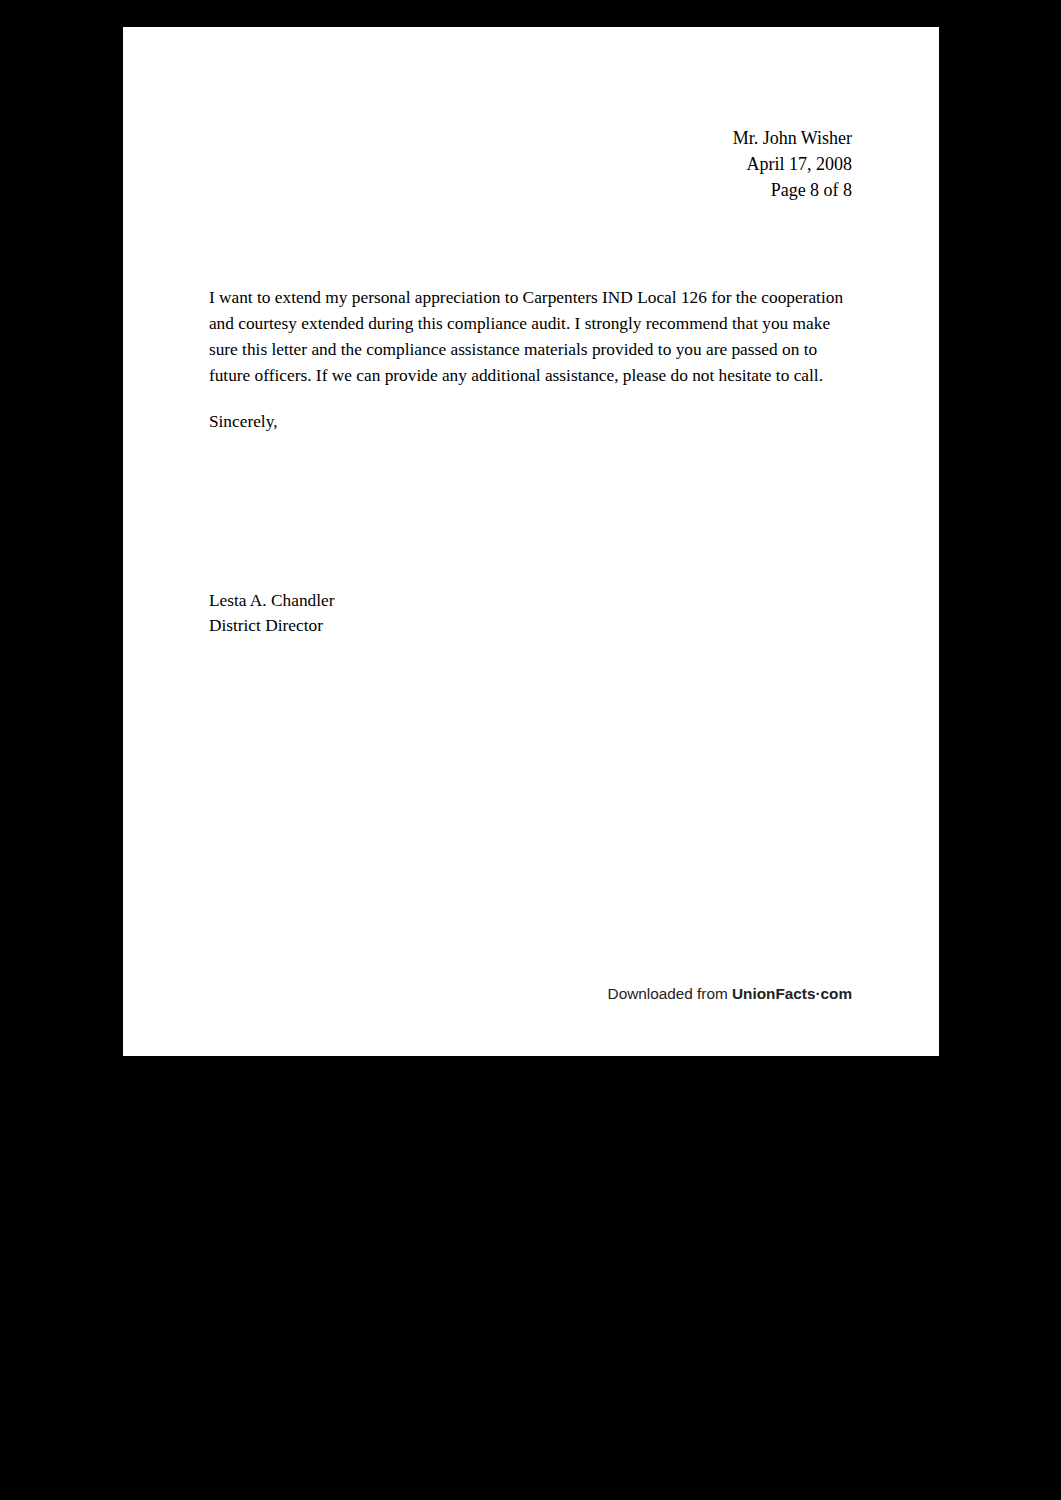Mr. John Wisher
April 17, 2008
Page 8 of 8
I want to extend my personal appreciation to Carpenters IND Local 126 for the cooperation and courtesy extended during this compliance audit. I strongly recommend that you make sure this letter and the compliance assistance materials provided to you are passed on to future officers. If we can provide any additional assistance, please do not hesitate to call.
Sincerely,
Lesta A. Chandler
District Director
Downloaded from UnionFacts·com